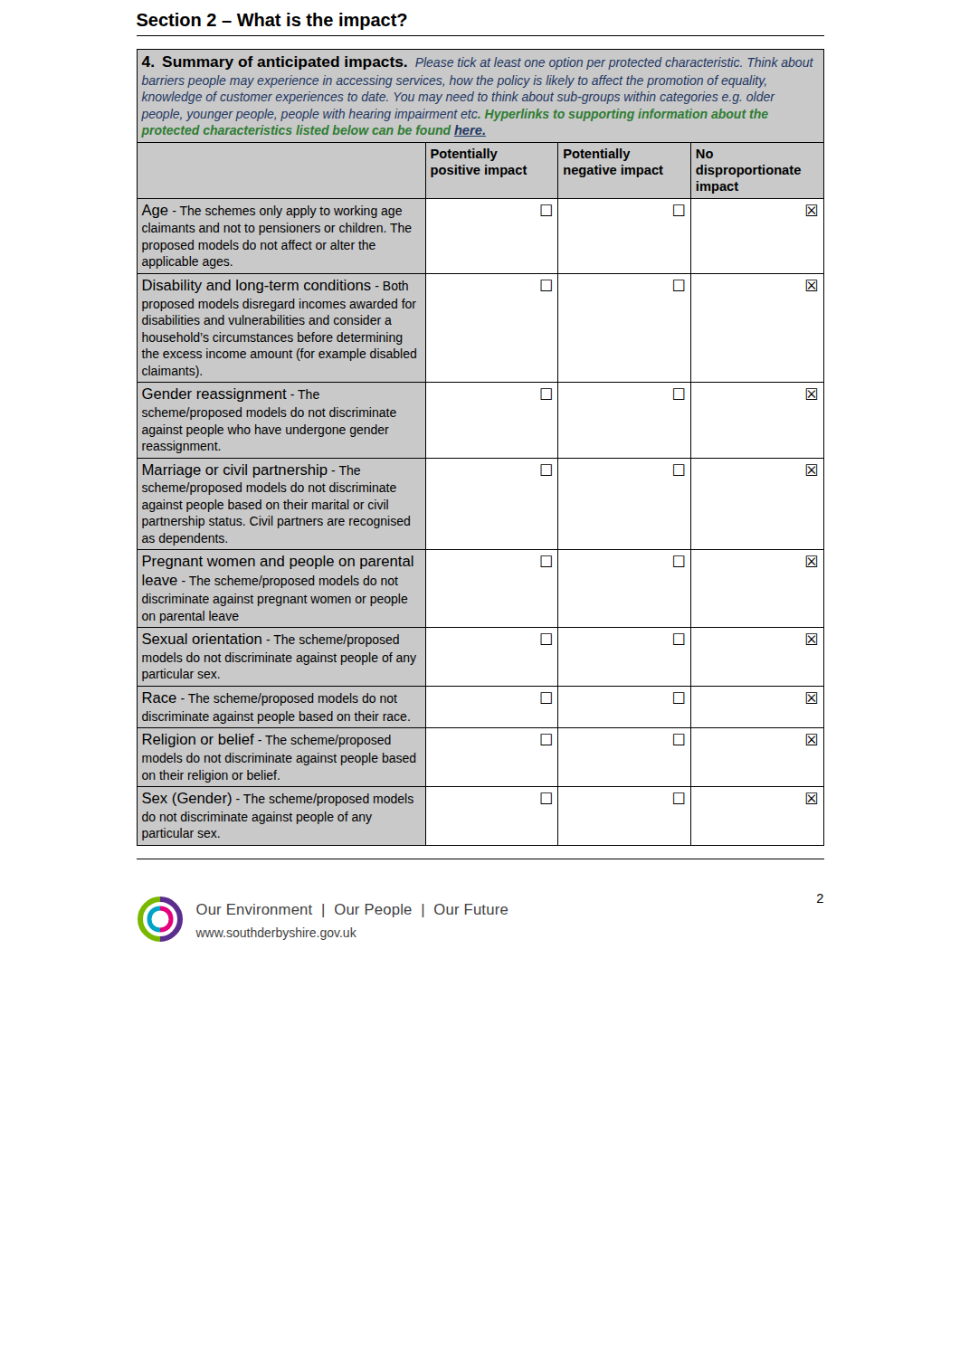Section 2 – What is the impact?
| 4. Summary of anticipated impacts. Please tick at least one option per protected characteristic. Think about barriers people may experience in accessing services, how the policy is likely to affect the promotion of equality, knowledge of customer experiences to date. You may need to think about sub-groups within categories e.g. older people, younger people, people with hearing impairment etc . Hyperlinks to supporting information about the protected characteristics listed below can be found here. |
| | Potentially positive impact | Potentially negative impact | No disproportionate impact |
| Age - The schemes only apply to working age claimants and not to pensioners or children. The proposed models do not affect or alter the applicable ages. | ☐ | ☐ | ☒ |
| Disability and long-term conditions - Both proposed models disregard incomes awarded for disabilities and vulnerabilities and consider a household’s circumstances before determining the excess income amount (for example disabled claimants). | ☐ | ☐ | ☒ |
| Gender reassignment - The scheme/proposed models do not discriminate against people who have undergone gender reassignment. | ☐ | ☐ | ☒ |
| Marriage or civil partnership - The scheme/proposed models do not discriminate against people based on their marital or civil partnership status. Civil partners are recognised as dependents. | ☐ | ☐ | ☒ |
| Pregnant women and people on parental leave - The scheme/proposed models do not discriminate against pregnant women or people on parental leave | ☐ | ☐ | ☒ |
| Sexual orientation - The scheme/proposed models do not discriminate against people of any particular sex. | ☐ | ☐ | ☒ |
| Race - The scheme/proposed models do not discriminate against people based on their race. | ☐ | ☐ | ☒ |
| Religion or belief - The scheme/proposed models do not discriminate against people based on their religion or belief. | ☐ | ☐ | ☒ |
| Sex (Gender) - The scheme/proposed models do not discriminate against people of any particular sex. | ☐ | ☐ | ☒ |
2
Our Environment | Our People | Our Future
www.southderbyshire.gov.uk